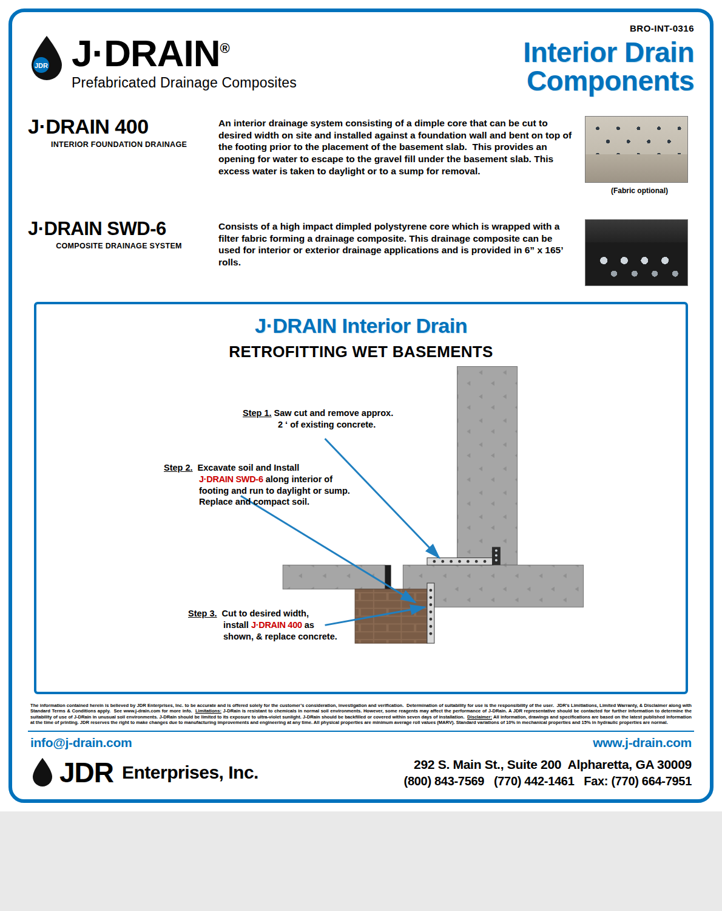BRO-INT-0316
JDR
J·DRAIN®
Prefabricated Drainage Composites
Interior Drain
Components
J·DRAIN 400
INTERIOR FOUNDATION DRAINAGE
An interior drainage system consisting of a dimple core that can be cut to desired width on site and installed against a foundation wall and bent on top of the footing prior to the placement of the basement slab. This provides an opening for water to escape to the gravel fill under the basement slab. This excess water is taken to daylight or to a sump for removal.
(Fabric optional)
J·DRAIN SWD-6
COMPOSITE DRAINAGE SYSTEM
Consists of a high impact dimpled polystyrene core which is wrapped with a filter fabric forming a drainage composite. This drainage composite can be used for interior or exterior drainage applications and is provided in 6” x 165’ rolls.
J·DRAIN Interior Drain
RETROFITTING WET BASEMENTS
Step 1. Saw cut and remove approx.
2 ‘ of existing concrete.
Step 2. Excavate soil and Install
J·DRAIN SWD-6 along interior of
footing and run to daylight or sump.
Replace and compact soil.
Step 3. Cut to desired width,
install J·DRAIN 400 as
shown, & replace concrete.
The information contained herein is believed by JDR Enterprises, Inc. to be accurate and is offered solely for the customer’s consideration, investigation and verification. Determination of suitability for use is the responsibility of the user. JDR’s Limitiations, Limited Warranty, & Disclaimer along with Standard Terms & Conditions apply. See www.j-drain.com for more info. Limitations: J-DRain is resistant to chemicals in normal soil environments. However, some reagents may affect the performance of J-DRain. A JDR representative should be contacted for further information to determine the suitability of use of J-DRain in unusual soil environments. J-DRain should be limited to its exposure to ultra-violet sunlight. J-DRain should be backfilled or covered within seven days of installation. Disclaimer: All information, drawings and specifications are based on the latest published information at the time of printing. JDR reserves the right to make changes due to manufacturing improvements and engineering at any time. All physical properties are minimum average roll values (MARV). Standard variations of 10% in mechanical properties and 15% in hydraulic properties are normal.
info@j-drain.com www.j-drain.com
JDR
Enterprises, Inc.
292 S. Main St., Suite 200 Alpharetta, GA 30009
(800) 843-7569 (770) 442-1461 Fax: (770) 664-7951